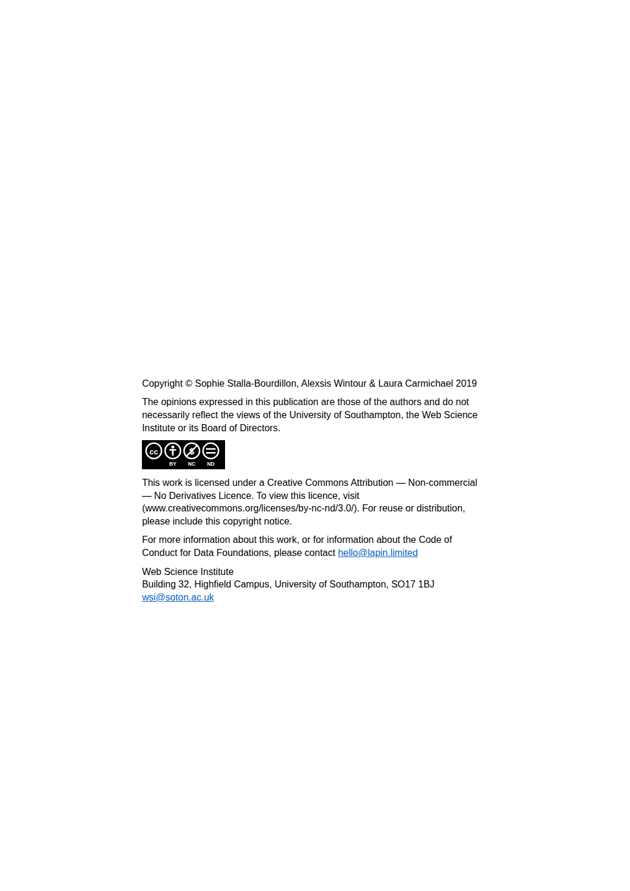Copyright © Sophie Stalla-Bourdillon, Alexsis Wintour & Laura Carmichael 2019
The opinions expressed in this publication are those of the authors and do not necessarily reflect the views of the University of Southampton, the Web Science Institute or its Board of Directors.
cc $ BY NC ND
This work is licensed under a Creative Commons Attribution — Non-commercial — No Derivatives Licence. To view this licence, visit (www.creativecommons.org/licenses/by-nc-nd/3.0/). For reuse or distribution, please include this copyright notice.
For more information about this work, or for information about the Code of Conduct for Data Foundations, please contact hello@lapin.limited
Web Science Institute Building 32, Highfield Campus, University of Southampton, SO17 1BJ wsi@soton.ac.uk